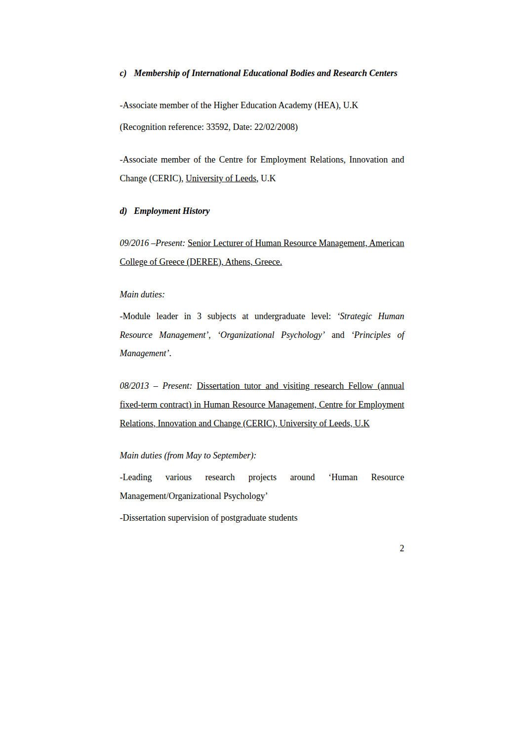c) Membership of International Educational Bodies and Research Centers
-Associate member of the Higher Education Academy (HEA), U.K
(Recognition reference: 33592, Date: 22/02/2008)
-Associate member of the Centre for Employment Relations, Innovation and Change (CERIC), University of Leeds, U.K
d) Employment History
09/2016 –Present: Senior Lecturer of Human Resource Management, American College of Greece (DEREE), Athens, Greece.
Main duties:
-Module leader in 3 subjects at undergraduate level: ‘Strategic Human Resource Management’, ‘Organizational Psychology’ and ‘Principles of Management’.
08/2013 – Present: Dissertation tutor and visiting research Fellow (annual fixed-term contract) in Human Resource Management, Centre for Employment Relations, Innovation and Change (CERIC), University of Leeds, U.K
Main duties (from May to September):
-Leading various research projects around ‘Human Resource Management/Organizational Psychology’
-Dissertation supervision of postgraduate students
2